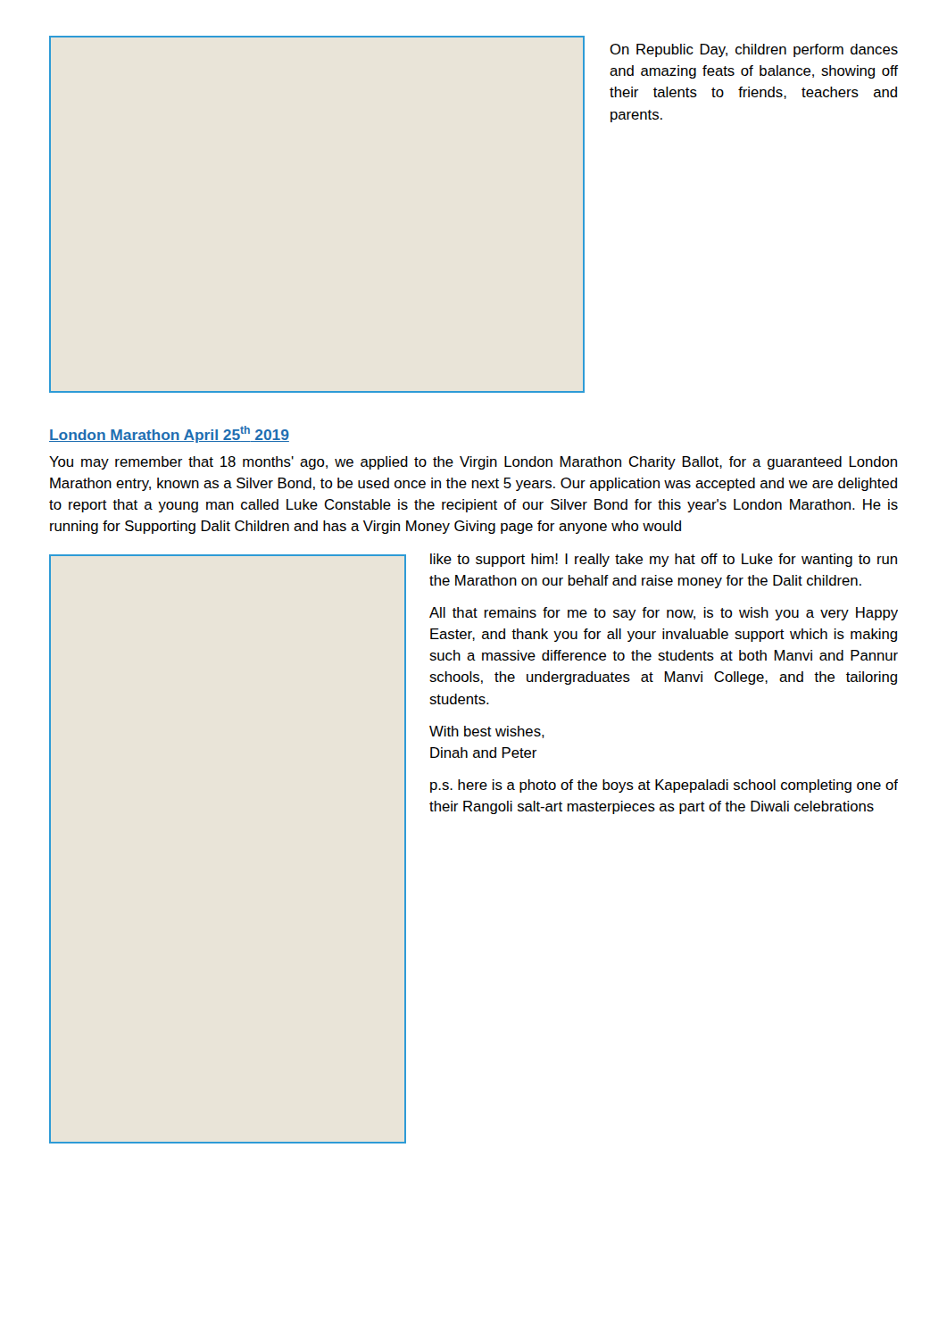On Republic Day, children perform dances and amazing feats of balance, showing off their talents to friends, teachers and parents.
London Marathon April 25th 2019
You may remember that 18 months' ago, we applied to the Virgin London Marathon Charity Ballot, for a guaranteed London Marathon entry, known as a Silver Bond, to be used once in the next 5 years. Our application was accepted and we are delighted to report that a young man called Luke Constable is the recipient of our Silver Bond for this year's London Marathon. He is running for Supporting Dalit Children and has a Virgin Money Giving page for anyone who would
like to support him! I really take my hat off to Luke for wanting to run the Marathon on our behalf and raise money for the Dalit children.
All that remains for me to say for now, is to wish you a very Happy Easter, and thank you for all your invaluable support which is making such a massive difference to the students at both Manvi and Pannur schools, the undergraduates at Manvi College, and the tailoring students.
With best wishes,
Dinah and Peter
p.s. here is a photo of the boys at Kapepaladi school completing one of their Rangoli salt-art masterpieces as part of the Diwali celebrations